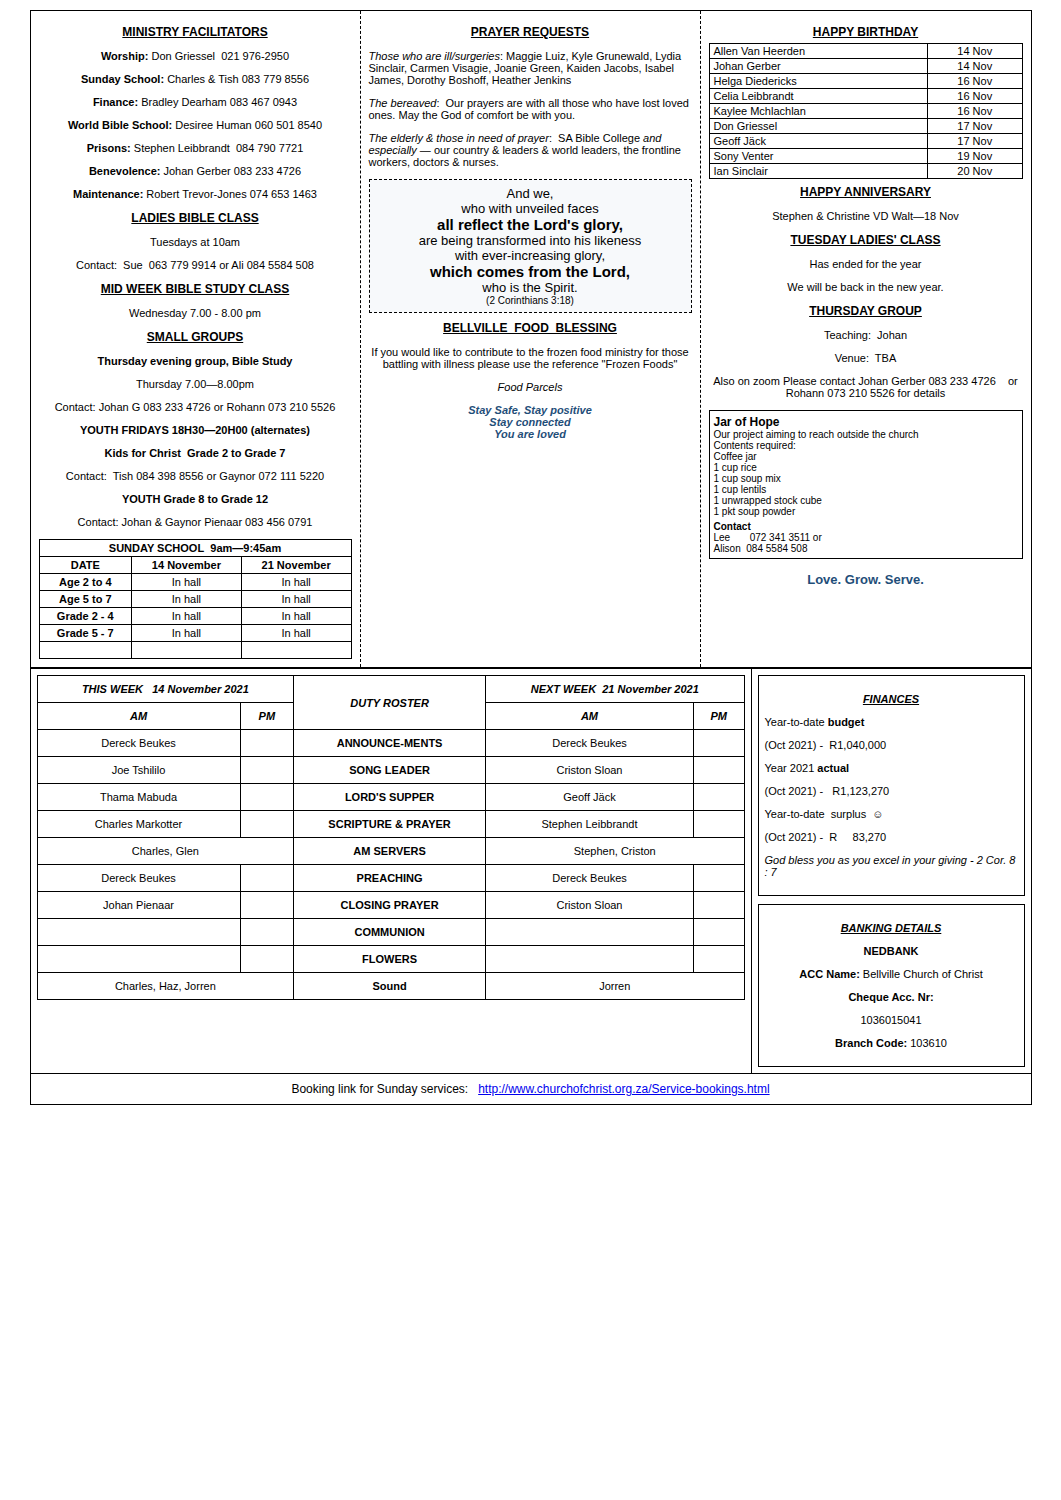MINISTRY FACILITATORS
Worship: Don Griessel 021 976-2950
Sunday School: Charles & Tish 083 779 8556
Finance: Bradley Dearham 083 467 0943
World Bible School: Desiree Human 060 501 8540
Prisons: Stephen Leibbrandt 084 790 7721
Benevolence: Johan Gerber 083 233 4726
Maintenance: Robert Trevor-Jones 074 653 1463
LADIES BIBLE CLASS
Tuesdays at 10am
Contact: Sue 063 779 9914 or Ali 084 5584 508
MID WEEK BIBLE STUDY CLASS
Wednesday 7.00 - 8.00 pm
SMALL GROUPS
Thursday evening group, Bible Study
Thursday 7.00—8.00pm
Contact: Johan G 083 233 4726 or Rohann 073 210 5526
YOUTH FRIDAYS 18H30—20H00 (alternates)
Kids for Christ Grade 2 to Grade 7
Contact: Tish 084 398 8556 or Gaynor 072 111 5220
YOUTH Grade 8 to Grade 12
Contact: Johan & Gaynor Pienaar 083 456 0791
| SUNDAY SCHOOL 9am—9:45am |
| --- |
| DATE | 14 November | 21 November |
| Age 2 to 4 | In hall | In hall |
| Age 5 to 7 | In hall | In hall |
| Grade 2 - 4 | In hall | In hall |
| Grade 5 - 7 | In hall | In hall |
PRAYER REQUESTS
Those who are ill/surgeries: Maggie Luiz, Kyle Grunewald, Lydia Sinclair, Carmen Visagie, Joanie Green, Kaiden Jacobs, Isabel James, Dorothy Boshoff, Heather Jenkins
The bereaved: Our prayers are with all those who have lost loved ones. May the God of comfort be with you.
The elderly & those in need of prayer: SA Bible College and especially — our country & leaders & world leaders, the frontline workers, doctors & nurses.
And we,
who with unveiled faces
all reflect the Lord's glory,
are being transformed into his likeness
with ever-increasing glory,
which comes from the Lord,
who is the Spirit.
(2 Corinthians 3:18)
BELLVILLE FOOD BLESSING
If you would like to contribute to the frozen food ministry for those battling with illness please use the reference "Frozen Foods"
Food Parcels
Stay Safe, Stay positive
Stay connected
You are loved
HAPPY BIRTHDAY
| Allen Van Heerden | 14 Nov |
| Johan Gerber | 14 Nov |
| Helga Diedericks | 16 Nov |
| Celia Leibbrandt | 16 Nov |
| Kaylee Mchlachlan | 16 Nov |
| Don Griessel | 17 Nov |
| Geoff Jäck | 17 Nov |
| Sony Venter | 19 Nov |
| Ian Sinclair | 20 Nov |
HAPPY ANNIVERSARY
Stephen & Christine VD Walt—18 Nov
TUESDAY LADIES' CLASS
Has ended for the year
We will be back in the new year.
THURSDAY GROUP
Teaching: Johan
Venue: TBA
Also on zoom Please contact Johan Gerber 083 233 4726 or Rohann 073 210 5526 for details
Jar of Hope
Our project aiming to reach outside the church
Contents required:
Coffee jar
1 cup rice
1 cup soup mix
1 cup lentils
1 unwrapped stock cube
1 pkt soup powder
Contact
Lee 072 341 3511 or
Alison 084 5584 508
Love. Grow. Serve.
| THIS WEEK 14 November 2021 | DUTY ROSTER | NEXT WEEK 21 November 2021 |
| --- | --- | --- |
| AM | PM | AM | PM |
| Dereck Beukes | | ANNOUNCE-MENTS | Dereck Beukes | |
| Joe Tshililo | | SONG LEADER | Criston Sloan | |
| Thama Mabuda | | LORD'S SUPPER | Geoff Jäck | |
| Charles Markotter | | SCRIPTURE & PRAYER | Stephen Leibbrandt | |
| Charles, Glen | AM SERVERS | Stephen, Criston |
| Dereck Beukes | | PREACHING | Dereck Beukes | |
| Johan Pienaar | | CLOSING PRAYER | Criston Sloan | |
| | | COMMUNION | | |
| | | FLOWERS | | |
| Charles, Haz, Jorren | Sound | Jorren |
FINANCES
Year-to-date budget
(Oct 2021) - R1,040,000
Year 2021 actual
(Oct 2021) - R1,123,270
Year-to-date surplus ☺
(Oct 2021) - R 83,270
God bless you as you excel in your giving - 2 Cor. 8 : 7
BANKING DETAILS
NEDBANK
ACC Name: Bellville Church of Christ
Cheque Acc. Nr:
1036015041
Branch Code: 103610
Booking link for Sunday services: http://www.churchofchrist.org.za/Service-bookings.html